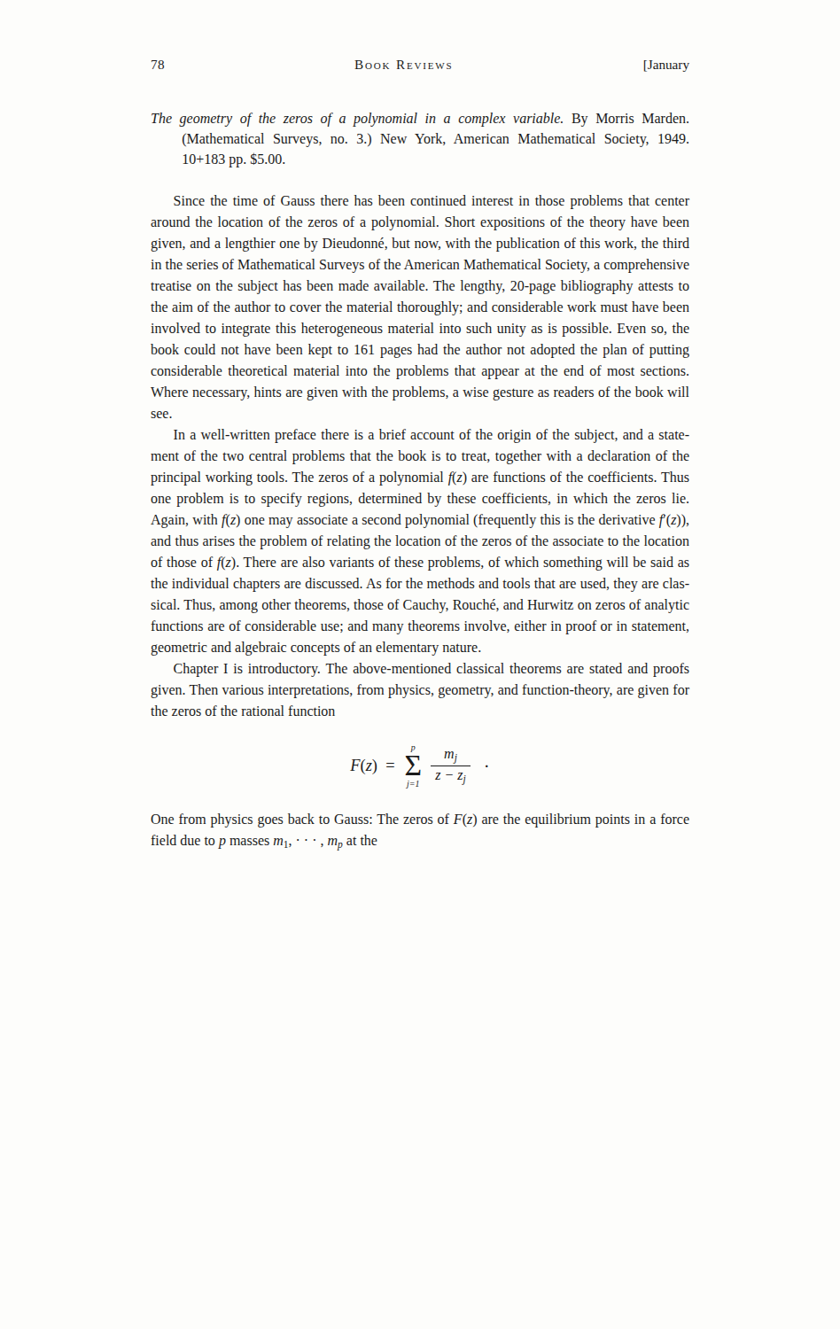78 Book Reviews [January
The geometry of the zeros of a polynomial in a complex variable. By Morris Marden. (Mathematical Surveys, no. 3.) New York, American Mathematical Society, 1949. 10+183 pp. $5.00.
Since the time of Gauss there has been continued interest in those problems that center around the location of the zeros of a polynomial. Short expositions of the theory have been given, and a lengthier one by Dieudonné, but now, with the publication of this work, the third in the series of Mathematical Surveys of the American Mathematical Society, a comprehensive treatise on the subject has been made available. The lengthy, 20-page bibliography attests to the aim of the author to cover the material thoroughly; and considerable work must have been involved to integrate this heterogeneous material into such unity as is possible. Even so, the book could not have been kept to 161 pages had the author not adopted the plan of putting considerable theoretical material into the problems that appear at the end of most sections. Where necessary, hints are given with the problems, a wise gesture as readers of the book will see.
In a well-written preface there is a brief account of the origin of the subject, and a statement of the two central problems that the book is to treat, together with a declaration of the principal working tools. The zeros of a polynomial f(z) are functions of the coefficients. Thus one problem is to specify regions, determined by these coefficients, in which the zeros lie. Again, with f(z) one may associate a second polynomial (frequently this is the derivative f′(z)), and thus arises the problem of relating the location of the zeros of the associate to the location of those of f(z). There are also variants of these problems, of which something will be said as the individual chapters are discussed. As for the methods and tools that are used, they are classical. Thus, among other theorems, those of Cauchy, Rouché, and Hurwitz on zeros of analytic functions are of considerable use; and many theorems involve, either in proof or in statement, geometric and algebraic concepts of an elementary nature.
Chapter I is introductory. The above-mentioned classical theorems are stated and proofs given. Then various interpretations, from physics, geometry, and function-theory, are given for the zeros of the rational function
F(z) = p Σ j=1 mj z − zj ·
One from physics goes back to Gauss: The zeros of F(z) are the equilibrium points in a force field due to p masses m1, · · · , mp at the